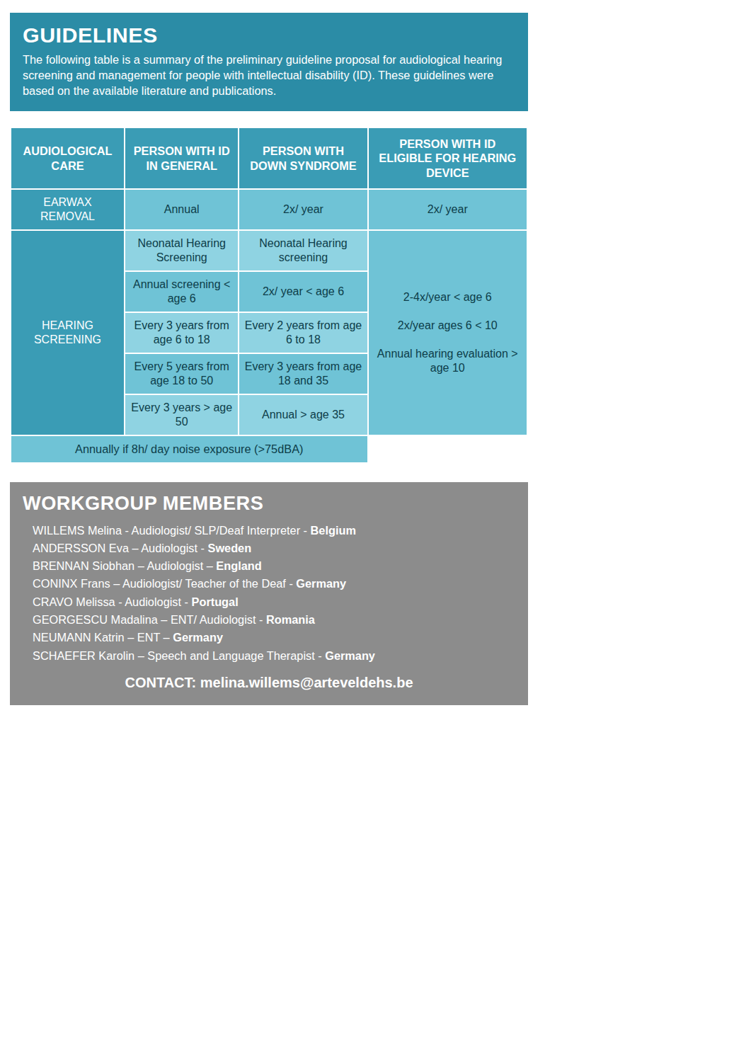GUIDELINES
The following table is a summary of the preliminary guideline proposal for audiological hearing screening and management for people with intellectual disability (ID). These guidelines were based on the available literature and publications.
| Audiological care | Person with ID in general | Person with Down syndrome | Person with ID eligible for hearing device |
| --- | --- | --- | --- |
| Earwax removal | Annual | 2x/ year | 2x/ year |
| Hearing screening | Neonatal Hearing Screening | Neonatal Hearing screening | 2-4x/year < age 6 2x/year ages 6 < 10 Annual hearing evaluation > age 10 |
| Annual screening < age 6 | 2x/ year < age 6 |
| Every 3 years from age 6 to 18 | Every 2 years from age 6 to 18 |
| Every 5 years from age 18 to 50 | Every 3 years from age 18 and 35 |
| Every 3 years > age 50 | Annual > age 35 |
| Annually if 8h/ day noise exposure (>75dBA) |
WORKGROUP MEMBERS
WILLEMS Melina - Audiologist/ SLP/Deaf Interpreter - Belgium
ANDERSSON Eva – Audiologist - Sweden
BRENNAN Siobhan – Audiologist – England
CONINX Frans – Audiologist/ Teacher of the Deaf - Germany
CRAVO Melissa - Audiologist - Portugal
GEORGESCU Madalina – ENT/ Audiologist - Romania
NEUMANN Katrin – ENT – Germany
SCHAEFER Karolin – Speech and Language Therapist - Germany
CONTACT: melina.willems@arteveldehs.be